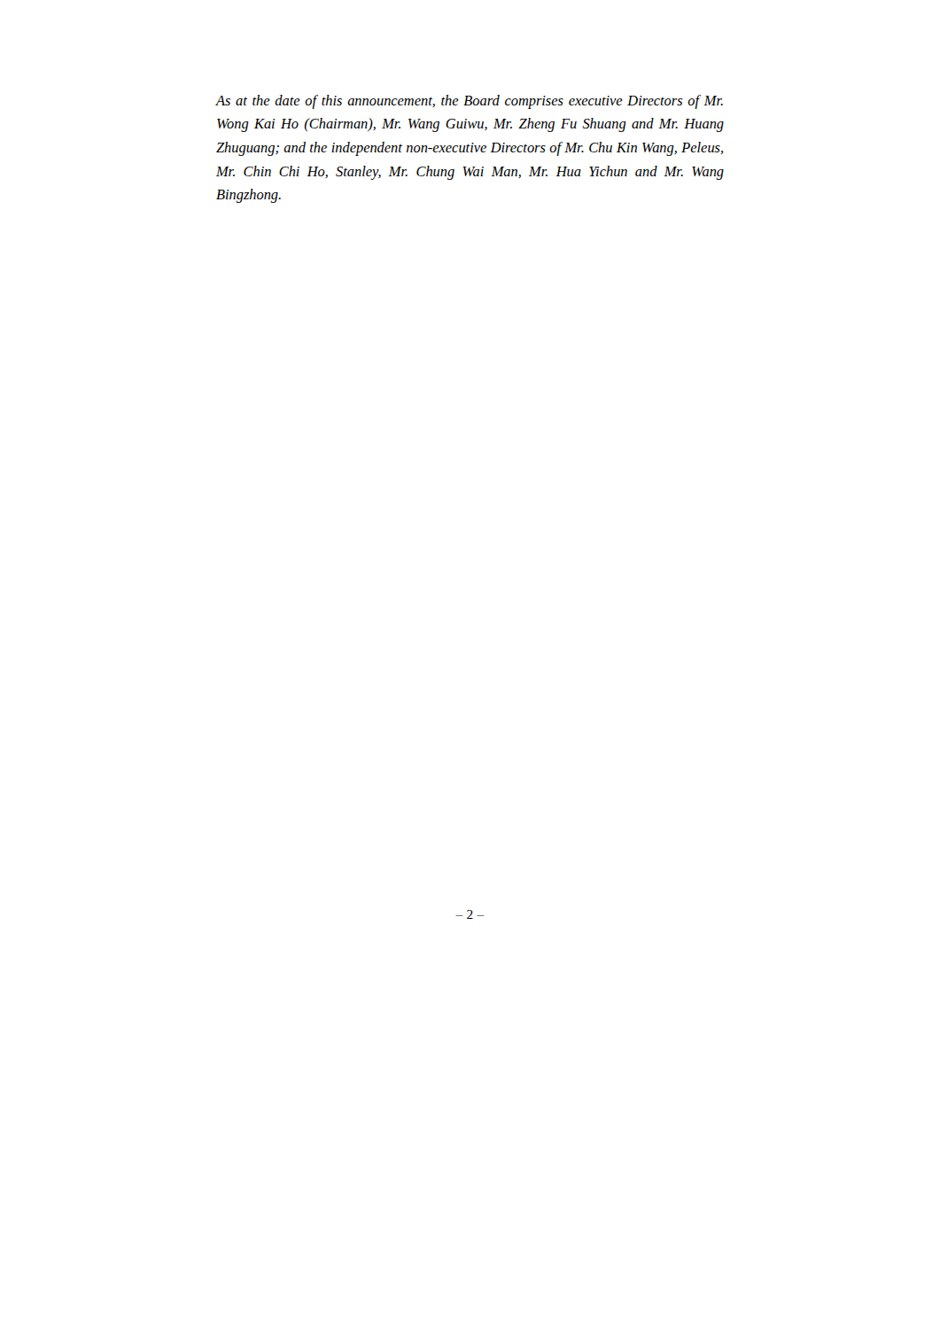As at the date of this announcement, the Board comprises executive Directors of Mr. Wong Kai Ho (Chairman), Mr. Wang Guiwu, Mr. Zheng Fu Shuang and Mr. Huang Zhuguang; and the independent non-executive Directors of Mr. Chu Kin Wang, Peleus, Mr. Chin Chi Ho, Stanley, Mr. Chung Wai Man, Mr. Hua Yichun and Mr. Wang Bingzhong.
– 2 –